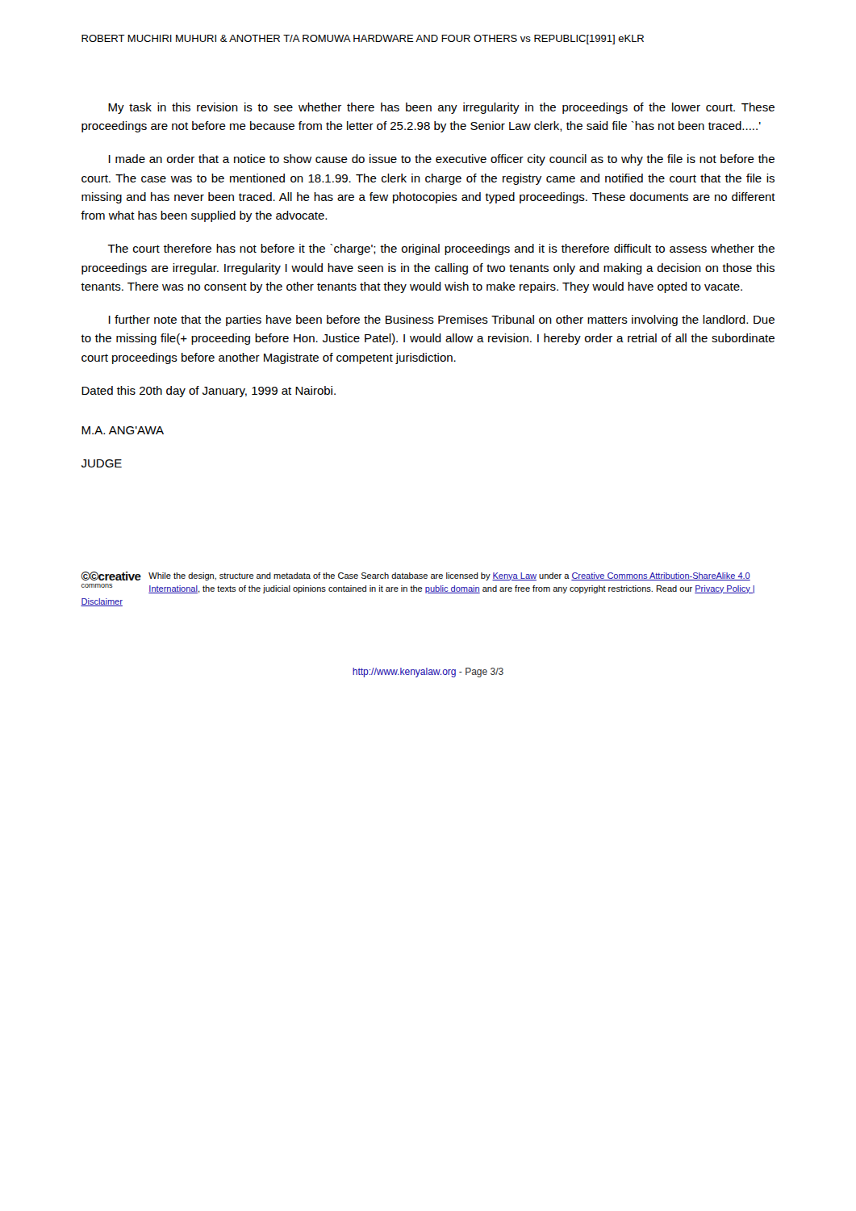ROBERT MUCHIRI MUHURI & ANOTHER T/A ROMUWA HARDWARE AND FOUR OTHERS vs REPUBLIC[1991] eKLR
My task in this revision is to see whether there has been any irregularity in the proceedings of the lower court. These proceedings are not before me because from the letter of 25.2.98 by the Senior Law clerk, the said file `has not been traced.....'
I made an order that a notice to show cause do issue to the executive officer city council as to why the file is not before the court. The case was to be mentioned on 18.1.99. The clerk in charge of the registry came and notified the court that the file is missing and has never been traced. All he has are a few photocopies and typed proceedings. These documents are no different from what has been supplied by the advocate.
The court therefore has not before it the `charge'; the original proceedings and it is therefore difficult to assess whether the proceedings are irregular. Irregularity I would have seen is in the calling of two tenants only and making a decision on those this tenants. There was no consent by the other tenants that they would wish to make repairs. They would have opted to vacate.
I further note that the parties have been before the Business Premises Tribunal on other matters involving the landlord. Due to the missing file(+ proceeding before Hon. Justice Patel). I would allow a revision. I hereby order a retrial of all the subordinate court proceedings before another Magistrate of competent jurisdiction.
Dated this 20th day of January, 1999 at Nairobi.
M.A. ANG'AWA
JUDGE
©©creative commons
While the design, structure and metadata of the Case Search database are licensed by Kenya Law under a Creative Commons Attribution-ShareAlike 4.0 International, the texts of the judicial opinions contained in it are in the public domain and are free from any copyright restrictions. Read our Privacy Policy | Disclaimer
http://www.kenyalaw.org - Page 3/3